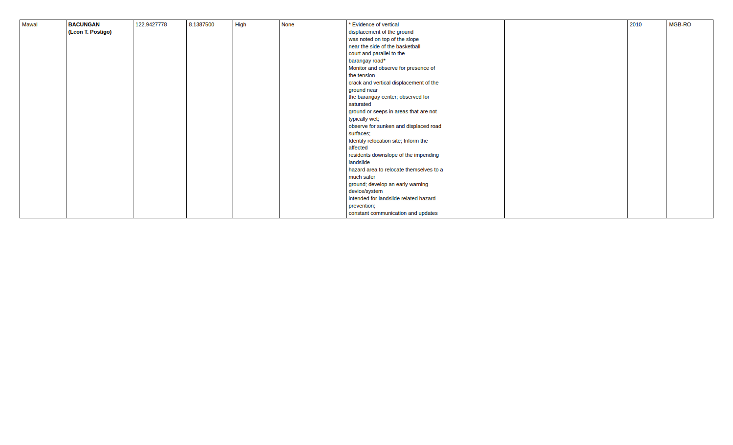| Mawal | BACUNGAN (Leon T. Postigo) | 122.9427778 | 8.1387500 | High | None | * Evidence of vertical displacement of the ground was noted on top of the slope near the side of the basketball court and parallel to the barangay road* Monitor and observe for presence of the tension crack and vertical displacement of the ground near the barangay center; observed for saturated ground or seeps in areas that are not typically wet; observe for sunken and displaced road surfaces; Identify relocation site; Inform the affected residents downslope of the impending landslide hazard area to relocate themselves to a much safer ground; develop an early warning device/system intended for landslide related hazard prevention; constant communication and updates | | 2010 | MGB-RO |